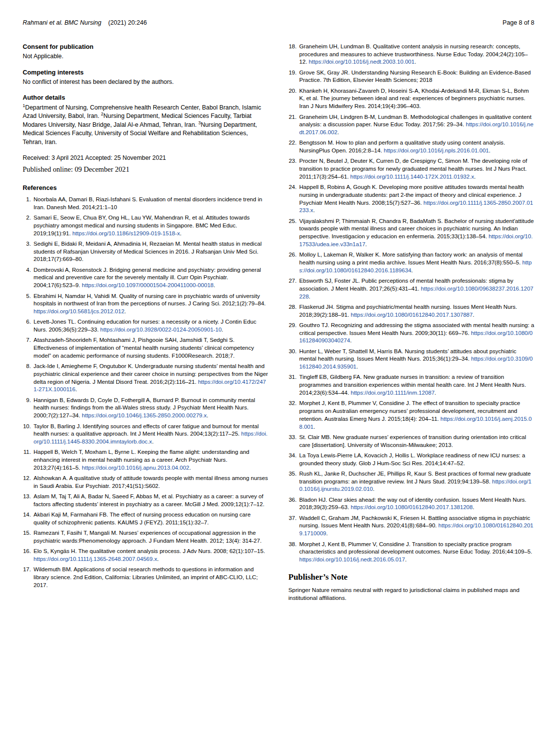Rahmani et al. BMC Nursing (2021) 20:246
Page 8 of 8
Consent for publication
Not Applicable.
Competing interests
No conflict of interest has been declared by the authors.
Author details
1Department of Nursing, Comprehensive health Research Center, Babol Branch, Islamic Azad University, Babol, Iran. 2Nursing Department, Medical Sciences Faculty, Tarbiat Modares University, Nasr Bridge, Jalal Al-e Ahmad, Tehran, Iran. 3Nursing Department, Medical Sciences Faculty, University of Social Welfare and Rehabilitation Sciences, Tehran, Iran.
Received: 3 April 2021 Accepted: 25 November 2021
Published online: 09 December 2021
References
Noorbala AA, Damari B, Riazi-Isfahani S. Evaluation of mental disorders incidence trend in Iran. Danesh Med. 2014;21:1–10
Samari E, Seow E, Chua BY, Ong HL, Lau YW, Mahendran R, et al. Attitudes towards psychiatry amongst medical and nursing students in Singapore. BMC Med Educ. 2019;19(1):91. https://doi.org/10.1186/s12909-019-1518-x.
Sedighi E, Bidaki R, Meidani A, Ahmadinia H, Rezaeian M. Mental health status in medical students of Rafsanjan University of Medical Sciences in 2016. J Rafsanjan Univ Med Sci. 2018;17(7):669–80.
Dombrovski A, Rosenstock J. Bridging general medicine and psychiatry: providing general medical and preventive care for the severely mentally ill. Curr Opin Psychiatr. 2004;17(6):523–9. https://doi.org/10.1097/00001504-200411000-00018.
Ebrahimi H, Namdar H, Vahidi M. Quality of nursing care in psychiatric wards of university hospitals in northwest of Iran from the perceptions of nurses. J Caring Sci. 2012;1(2):79–84. https://doi.org/10.5681/jcs.2012.012.
Levett-Jones TL. Continuing education for nurses: a necessity or a nicety. J Contin Educ Nurs. 2005;36(5):229–33. https://doi.org/10.3928/0022-0124-20050901-10.
Atashzadeh-Shoorideh F, Mohtashami J, Pishgooie SAH, Jamshidi T, Sedghi S. Effectiveness of implementation of “mental health nursing students’ clinical competency model” on academic performance of nursing students. F1000Research. 2018;7.
Jack-Ide I, Amiegheme F, Ongutubor K. Undergraduate nursing students’ mental health and psychiatric clinical experience and their career choice in nursing: perspectives from the Niger delta region of Nigeria. J Mental Disord Treat. 2016;2(2):116–21. https://doi.org/10.4172/2471-271X.1000116.
Hannigan B, Edwards D, Coyle D, Fothergill A, Burnard P. Burnout in community mental health nurses: findings from the all-Wales stress study. J Psychiatr Ment Health Nurs. 2000;7(2):127–34. https://doi.org/10.1046/j.1365-2850.2000.00279.x.
Taylor B, Barling J. Identifying sources and effects of carer fatigue and burnout for mental health nurses: a qualitative approach. Int J Ment Health Nurs. 2004;13(2):117–25. https://doi.org/10.1111/j.1445-8330.2004.imntaylorb.doc.x.
Happell B, Welch T, Moxham L, Byrne L. Keeping the flame alight: understanding and enhancing interest in mental health nursing as a career. Arch Psychiatr Nurs. 2013;27(4):161–5. https://doi.org/10.1016/j.apnu.2013.04.002.
Alshowkan A. A qualitative study of attitude towards people with mental illness among nurses in Saudi Arabia. Eur Psychiatr. 2017;41(S1):S602.
Aslam M, Taj T, Ali A, Badar N, Saeed F, Abbas M, et al. Psychiatry as a career: a survey of factors affecting students’ interest in psychiatry as a career. McGill J Med. 2009;12(1):7–12.
Akbari Kaji M, Farmahani FB. The effect of nursing process education on nursing care quality of schizophrenic patients. KAUMS J (FEYZ). 2011;15(1):32–7.
Ramezani T, Fasihi T, Mangali M. Nurses’ experiences of occupational aggression in the psychiatric wards:Phenomenology approach. J Fundam Ment Health. 2012; 13(4): 314-27.
Elo S, Kyngäs H. The qualitative content analysis process. J Adv Nurs. 2008; 62(1):107–15. https://doi.org/10.1111/j.1365-2648.2007.04569.x.
Wildemuth BM. Applications of social research methods to questions in information and library science. 2nd Edition, California: Libraries Unlimited, an imprint of ABC-CLIO, LLC; 2017.
Graneheim UH, Lundman B. Qualitative content analysis in nursing research: concepts, procedures and measures to achieve trustworthiness. Nurse Educ Today. 2004;24(2):105–12. https://doi.org/10.1016/j.nedt.2003.10.001.
Grove SK, Gray JR. Understanding Nursing Research E-Book: Building an Evidence-Based Practice. 7th Edition, Elsevier Health Sciences; 2018
Khankeh H, Khorasani-Zavareh D, Hoseini S-A, Khodai-Ardekandi M-R, Ekman S-L, Bohm K, et al. The journey between ideal and real: experiences of beginners psychiatric nurses. Iran J Nurs Midwifery Res. 2014;19(4):396–403.
Graneheim UH, Lindgren B-M, Lundman B. Methodological challenges in qualitative content analysis: a discussion paper. Nurse Educ Today. 2017;56: 29–34. https://doi.org/10.1016/j.nedt.2017.06.002.
Bengtsson M. How to plan and perform a qualitative study using content analysis. NursingPlus Open. 2016;2:8–14. https://doi.org/10.1016/j.npls.2016.01.001.
Procter N, Beutel J, Deuter K, Curren D, de Crespigny C, Simon M. The developing role of transition to practice programs for newly graduated mental health nurses. Int J Nurs Pract. 2011;17(3):254–61. https://doi.org/10.1111/j.1440-172X.2011.01932.x.
Happell B, Robins A, Gough K. Developing more positive attitudes towards mental health nursing in undergraduate students: part 2-the impact of theory and clinical experience. J Psychiatr Ment Health Nurs. 2008;15(7):527–36. https://doi.org/10.1111/j.1365-2850.2007.01233.x.
Vijayalakshmi P, Thimmaiah R, Chandra R, BadaMath S. Bachelor of nursing student'attitude towards people with mental illness and career choices in psychiatric nursing. An Indian perspective. Investigacion y educacion en enfermeria. 2015;33(1):138–54. https://doi.org/10.17533/udea.iee.v33n1a17.
Molloy L, Lakeman R, Walker K. More satisfying than factory work: an analysis of mental health nursing using a print media archive. Issues Ment Health Nurs. 2016;37(8):550–5. https://doi.org/10.1080/01612840.2016.1189634.
Ebsworth SJ, Foster JL. Public perceptions of mental health professionals: stigma by association. J Ment Health. 2017;26(5):431–41. https://doi.org/10.1080/09638237.2016.1207228.
Flaskerud JH. Stigma and psychiatric/mental health nursing. Issues Ment Health Nurs. 2018;39(2):188–91. https://doi.org/10.1080/01612840.2017.1307887.
Gouthro TJ. Recognizing and addressing the stigma associated with mental health nursing: a critical perspective. Issues Ment Health Nurs. 2009;30(11): 669–76. https://doi.org/10.1080/01612840903040274.
Hunter L, Weber T, Shattell M, Harris BA. Nursing students’ attitudes about psychiatric mental health nursing. Issues Ment Health Nurs. 2015;36(1):29–34. https://doi.org/10.3109/01612840.2014.935901.
Tingleff EB, Gildberg FA. New graduate nurses in transition: a review of transition programmes and transition experiences within mental health care. Int J Ment Health Nurs. 2014;23(6):534–44. https://doi.org/10.1111/inm.12087.
Morphet J, Kent B, Plummer V, Considine J. The effect of transition to specialty practice programs on Australian emergency nurses’ professional development, recruitment and retention. Australas Emerg Nurs J. 2015;18(4): 204–11. https://doi.org/10.1016/j.aenj.2015.08.001.
St. Clair MB. New graduate nurses’ experiences of transition during orientation into critical care [dissertation]. University of Wisconsin-Milwaukee; 2013.
La Toya Lewis-Pierre LA, Kovacich J, Hollis L. Workplace readiness of new ICU nurses: a grounded theory study. Glob J Hum-Soc Sci Res. 2014;14:47–52.
Rush KL, Janke R, Duchscher JE, Phillips R, Kaur S. Best practices of formal new graduate transition programs: an integrative review. Int J Nurs Stud. 2019;94:139–58. https://doi.org/10.1016/j.ijnurstu.2019.02.010.
Bladon HJ. Clear skies ahead: the way out of identity confusion. Issues Ment Health Nurs. 2018;39(3):259–63. https://doi.org/10.1080/01612840.2017.1381208.
Waddell C, Graham JM, Pachkowski K, Friesen H. Battling associative stigma in psychiatric nursing. Issues Ment Health Nurs. 2020;41(8):684–90. https://doi.org/10.1080/01612840.2019.1710009.
Morphet J, Kent B, Plummer V, Considine J. Transition to specialty practice program characteristics and professional development outcomes. Nurse Educ Today. 2016;44:109–5. https://doi.org/10.1016/j.nedt.2016.05.017.
Publisher’s Note
Springer Nature remains neutral with regard to jurisdictional claims in published maps and institutional affiliations.